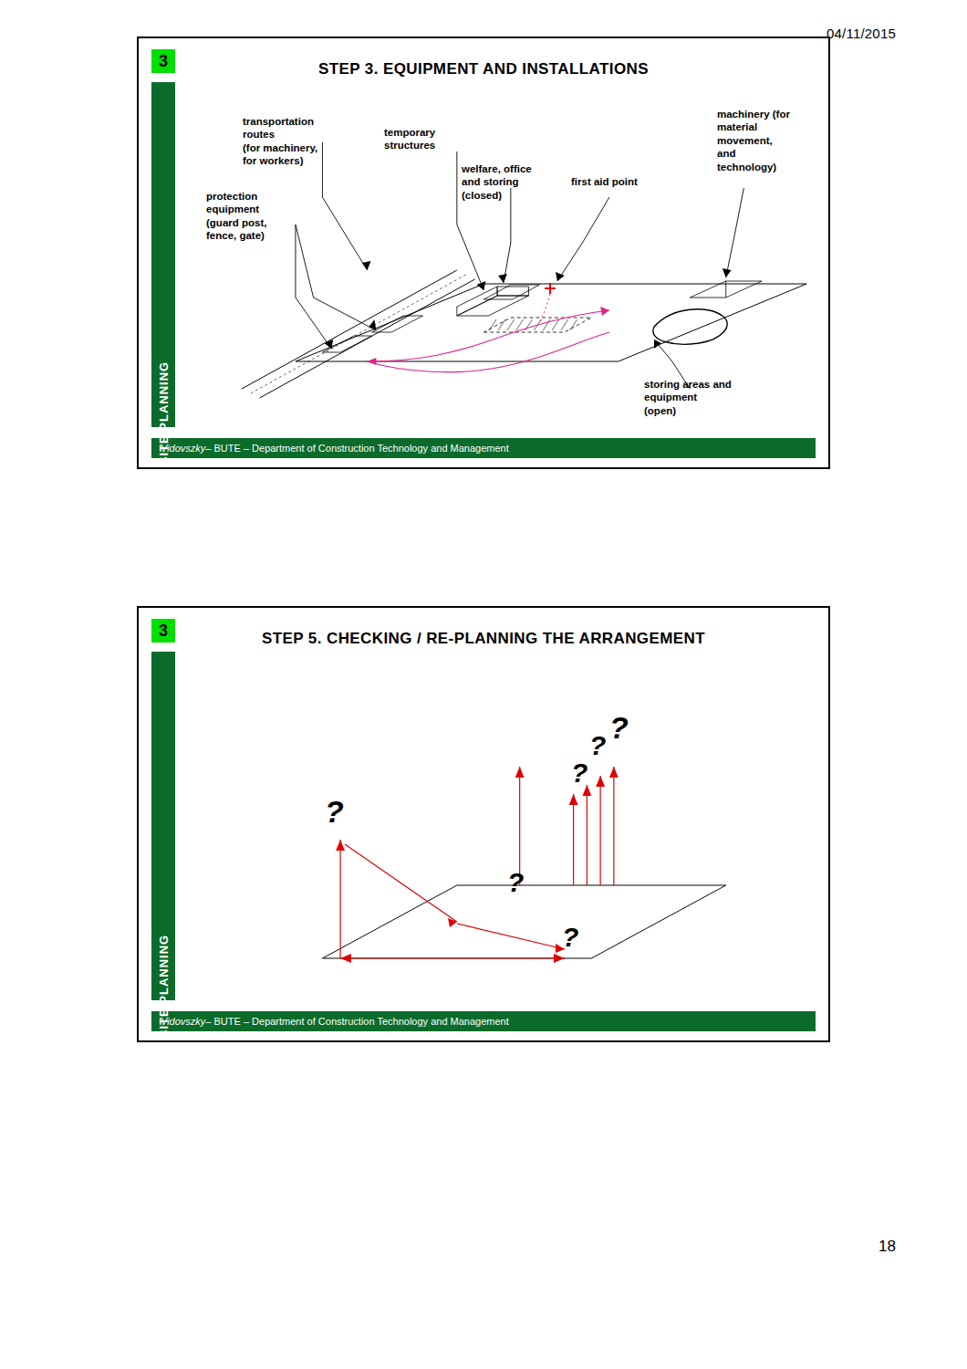04/11/2015
3
STEP 3. EQUIPMENT AND INSTALLATIONS
SITE PLANNING
transportation
routes
(for machinery,
for workers)
temporary
structures
welfare, office
and storing
(closed)
first aid point
machinery (for
material
movement,
and
technology)
protection
equipment
(guard post,
fence, gate)
storing areas and
equipment
(open)
Vidovszky – BUTE – Department of Construction Technology and Management
3
STEP 5. CHECKING / RE-PLANNING THE ARRANGEMENT
SITE PLANNING
?
?
?
?
?
?
Vidovszky – BUTE – Department of Construction Technology and Management
18